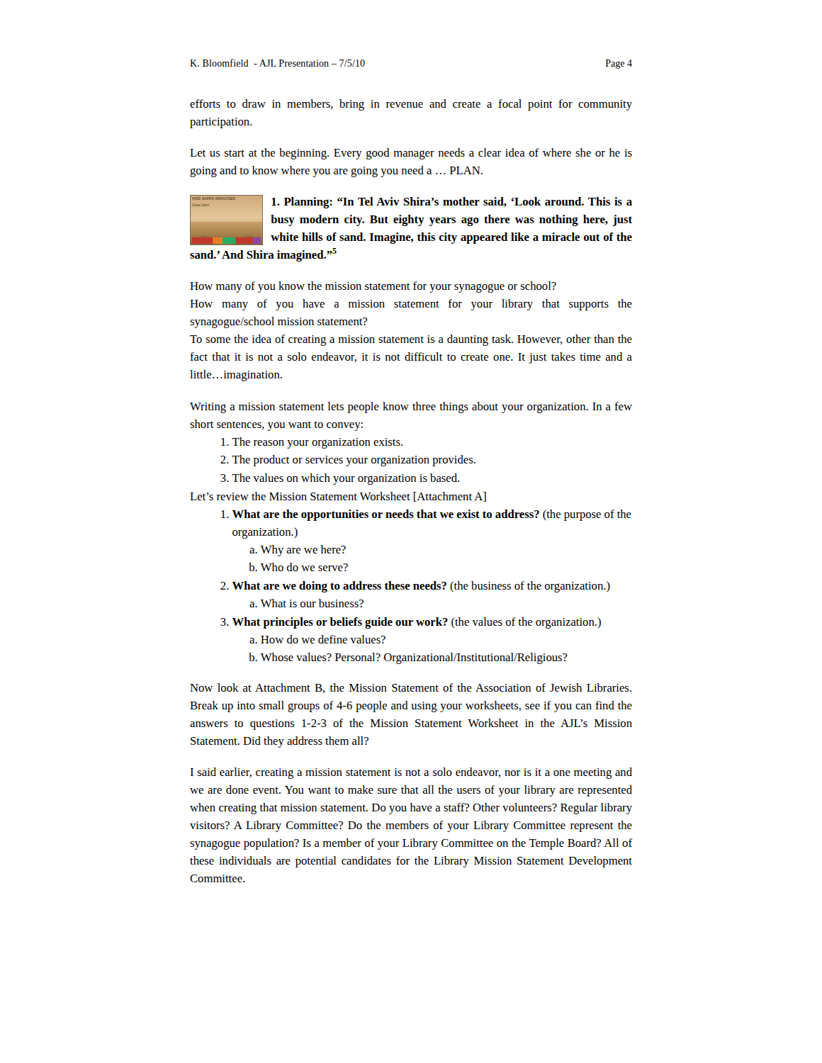K. Bloomfield - AJL Presentation – 7/5/10 Page 4
efforts to draw in members, bring in revenue and create a focal point for community participation.
Let us start at the beginning. Every good manager needs a clear idea of where she or he is going and to know where you are going you need a … PLAN.
AND SHIRA IMAGINED
Giora Carmi
1. Planning: “In Tel Aviv Shira’s mother said, ‘Look around. This is a busy modern city. But eighty years ago there was nothing here, just white hills of sand. Imagine, this city appeared like a miracle out of the sand.’ And Shira imagined.”5
How many of you know the mission statement for your synagogue or school?
How many of you have a mission statement for your library that supports the synagogue/school mission statement?
To some the idea of creating a mission statement is a daunting task. However, other than the fact that it is not a solo endeavor, it is not difficult to create one. It just takes time and a little…imagination.
Writing a mission statement lets people know three things about your organization. In a few short sentences, you want to convey:
The reason your organization exists.
The product or services your organization provides.
The values on which your organization is based.
Let’s review the Mission Statement Worksheet [Attachment A]
What are the opportunities or needs that we exist to address? (the purpose of the organization.)
Why are we here?
Who do we serve?
What are we doing to address these needs? (the business of the organization.)
What is our business?
What principles or beliefs guide our work? (the values of the organization.)
How do we define values?
Whose values? Personal? Organizational/Institutional/Religious?
Now look at Attachment B, the Mission Statement of the Association of Jewish Libraries. Break up into small groups of 4-6 people and using your worksheets, see if you can find the answers to questions 1-2-3 of the Mission Statement Worksheet in the AJL’s Mission Statement. Did they address them all?
I said earlier, creating a mission statement is not a solo endeavor, nor is it a one meeting and we are done event. You want to make sure that all the users of your library are represented when creating that mission statement. Do you have a staff? Other volunteers? Regular library visitors? A Library Committee? Do the members of your Library Committee represent the synagogue population? Is a member of your Library Committee on the Temple Board? All of these individuals are potential candidates for the Library Mission Statement Development Committee.